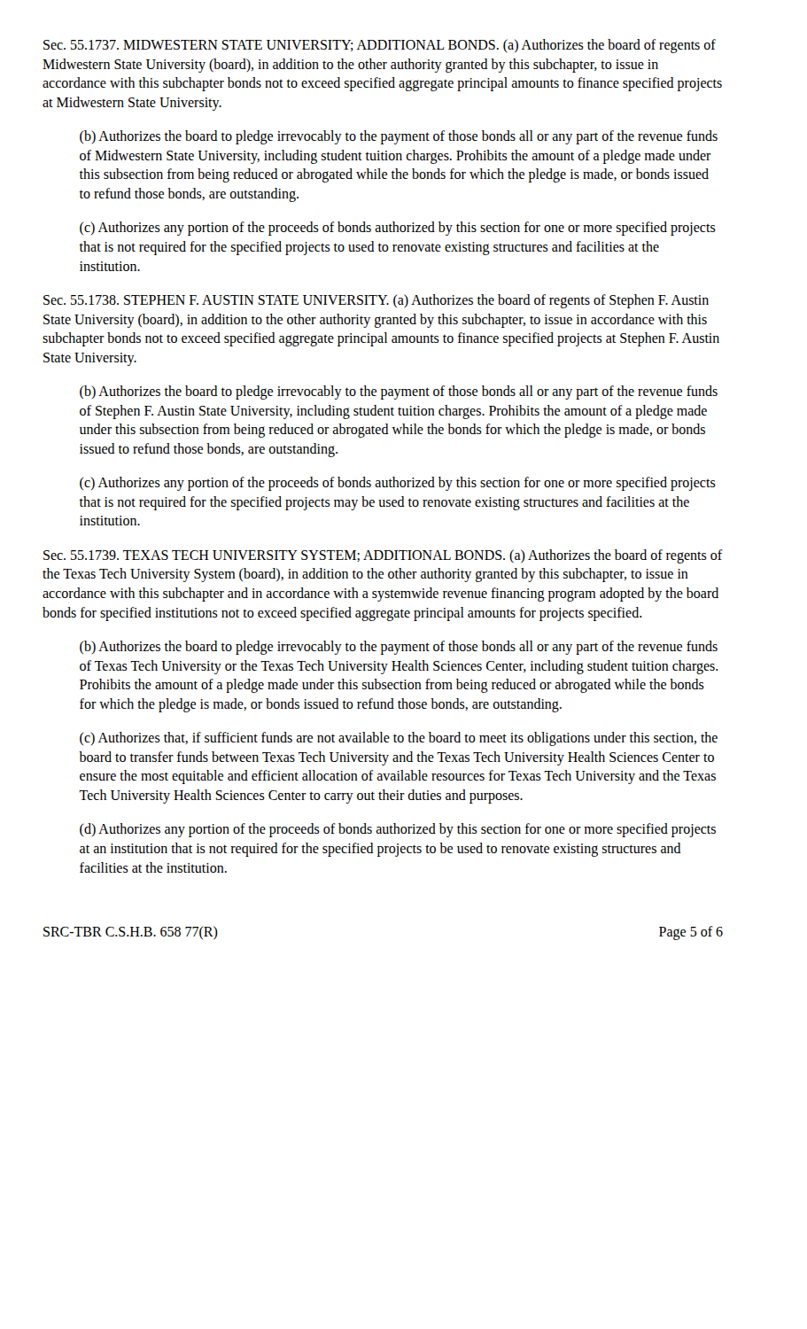Sec. 55.1737. MIDWESTERN STATE UNIVERSITY; ADDITIONAL BONDS. (a) Authorizes the board of regents of Midwestern State University (board), in addition to the other authority granted by this subchapter, to issue in accordance with this subchapter bonds not to exceed specified aggregate principal amounts to finance specified projects at Midwestern State University.
(b) Authorizes the board to pledge irrevocably to the payment of those bonds all or any part of the revenue funds of Midwestern State University, including student tuition charges. Prohibits the amount of a pledge made under this subsection from being reduced or abrogated while the bonds for which the pledge is made, or bonds issued to refund those bonds, are outstanding.
(c) Authorizes any portion of the proceeds of bonds authorized by this section for one or more specified projects that is not required for the specified projects to used to renovate existing structures and facilities at the institution.
Sec. 55.1738. STEPHEN F. AUSTIN STATE UNIVERSITY. (a) Authorizes the board of regents of Stephen F. Austin State University (board), in addition to the other authority granted by this subchapter, to issue in accordance with this subchapter bonds not to exceed specified aggregate principal amounts to finance specified projects at Stephen F. Austin State University.
(b) Authorizes the board to pledge irrevocably to the payment of those bonds all or any part of the revenue funds of Stephen F. Austin State University, including student tuition charges. Prohibits the amount of a pledge made under this subsection from being reduced or abrogated while the bonds for which the pledge is made, or bonds issued to refund those bonds, are outstanding.
(c) Authorizes any portion of the proceeds of bonds authorized by this section for one or more specified projects that is not required for the specified projects may be used to renovate existing structures and facilities at the institution.
Sec. 55.1739. TEXAS TECH UNIVERSITY SYSTEM; ADDITIONAL BONDS. (a) Authorizes the board of regents of the Texas Tech University System (board), in addition to the other authority granted by this subchapter, to issue in accordance with this subchapter and in accordance with a systemwide revenue financing program adopted by the board bonds for specified institutions not to exceed specified aggregate principal amounts for projects specified.
(b) Authorizes the board to pledge irrevocably to the payment of those bonds all or any part of the revenue funds of Texas Tech University or the Texas Tech University Health Sciences Center, including student tuition charges. Prohibits the amount of a pledge made under this subsection from being reduced or abrogated while the bonds for which the pledge is made, or bonds issued to refund those bonds, are outstanding.
(c) Authorizes that, if sufficient funds are not available to the board to meet its obligations under this section, the board to transfer funds between Texas Tech University and the Texas Tech University Health Sciences Center to ensure the most equitable and efficient allocation of available resources for Texas Tech University and the Texas Tech University Health Sciences Center to carry out their duties and purposes.
(d) Authorizes any portion of the proceeds of bonds authorized by this section for one or more specified projects at an institution that is not required for the specified projects to be used to renovate existing structures and facilities at the institution.
SRC-TBR C.S.H.B. 658 77(R) Page 5 of 6